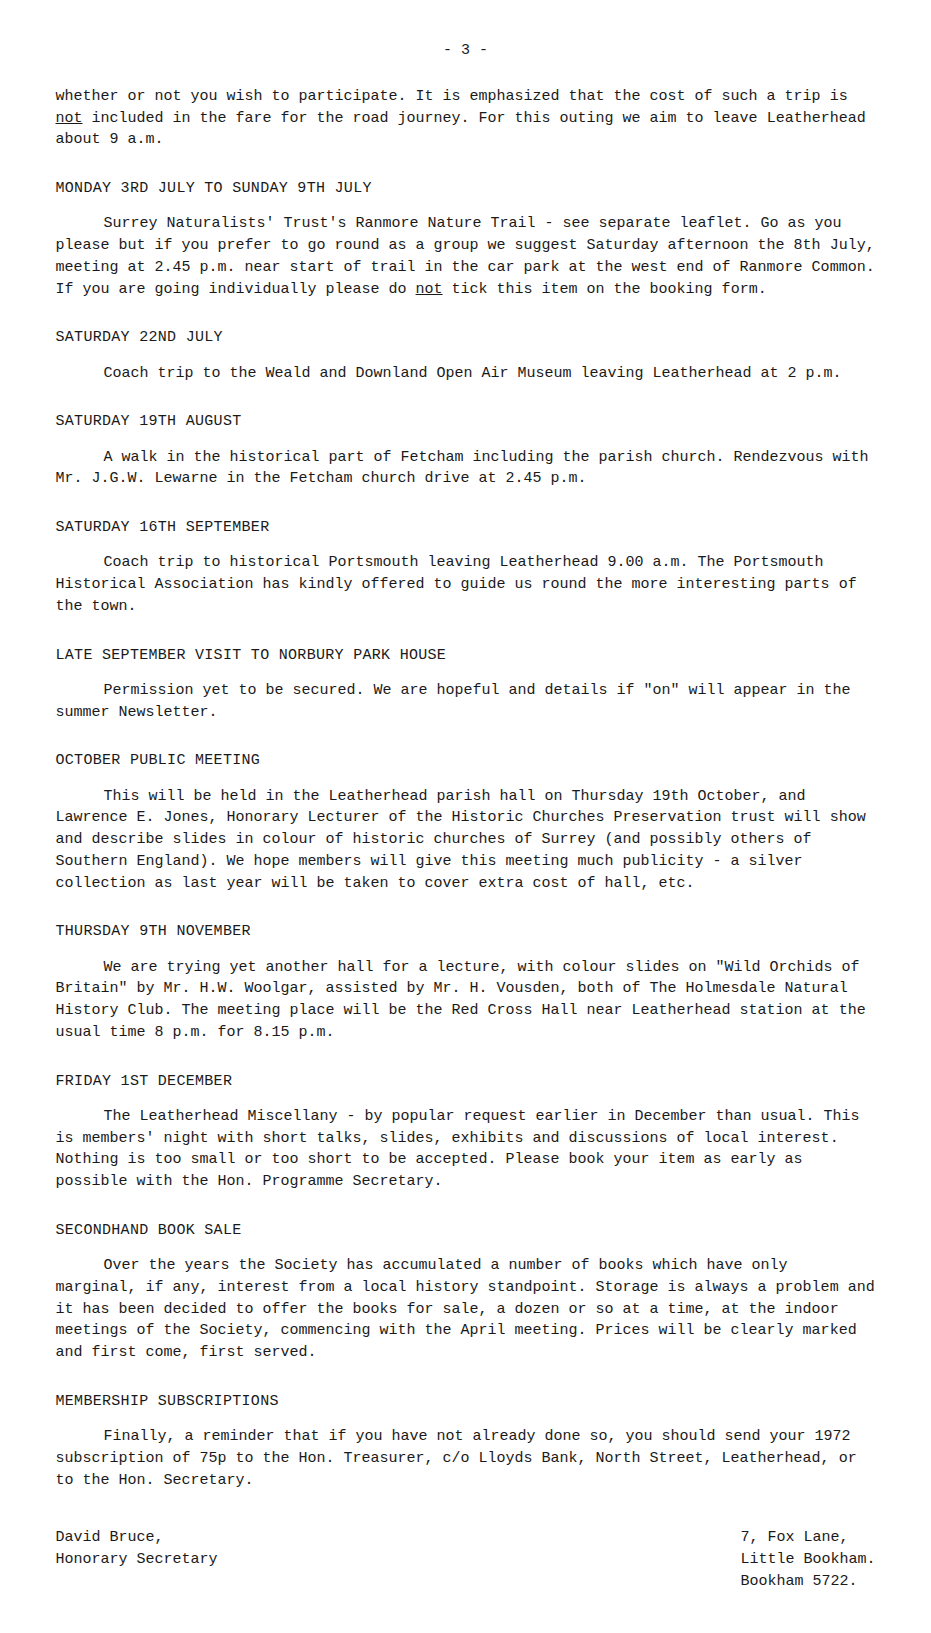- 3 -
whether or not you wish to participate. It is emphasized that the cost of such a trip is not included in the fare for the road journey. For this outing we aim to leave Leatherhead about 9 a.m.
Monday 3rd July to Sunday 9th July
Surrey Naturalists' Trust's Ranmore Nature Trail - see separate leaflet. Go as you please but if you prefer to go round as a group we suggest Saturday afternoon the 8th July, meeting at 2.45 p.m. near start of trail in the car park at the west end of Ranmore Common. If you are going individually please do not tick this item on the booking form.
Saturday 22nd July
Coach trip to the Weald and Downland Open Air Museum leaving Leatherhead at 2 p.m.
Saturday 19th August
A walk in the historical part of Fetcham including the parish church. Rendezvous with Mr. J.G.W. Lewarne in the Fetcham church drive at 2.45 p.m.
Saturday 16th September
Coach trip to historical Portsmouth leaving Leatherhead 9.00 a.m. The Portsmouth Historical Association has kindly offered to guide us round the more interesting parts of the town.
Late September visit to Norbury Park House
Permission yet to be secured. We are hopeful and details if "on" will appear in the summer Newsletter.
October Public Meeting
This will be held in the Leatherhead parish hall on Thursday 19th October, and Lawrence E. Jones, Honorary Lecturer of the Historic Churches Preservation trust will show and describe slides in colour of historic churches of Surrey (and possibly others of Southern England). We hope members will give this meeting much publicity - a silver collection as last year will be taken to cover extra cost of hall, etc.
Thursday 9th November
We are trying yet another hall for a lecture, with colour slides on "Wild Orchids of Britain" by Mr. H.W. Woolgar, assisted by Mr. H. Vousden, both of The Holmesdale Natural History Club. The meeting place will be the Red Cross Hall near Leatherhead station at the usual time 8 p.m. for 8.15 p.m.
Friday 1st December
The Leatherhead Miscellany - by popular request earlier in December than usual. This is members' night with short talks, slides, exhibits and discussions of local interest. Nothing is too small or too short to be accepted. Please book your item as early as possible with the Hon. Programme Secretary.
Secondhand Book Sale
Over the years the Society has accumulated a number of books which have only marginal, if any, interest from a local history standpoint. Storage is always a problem and it has been decided to offer the books for sale, a dozen or so at a time, at the indoor meetings of the Society, commencing with the April meeting. Prices will be clearly marked and first come, first served.
Membership Subscriptions
Finally, a reminder that if you have not already done so, you should send your 1972 subscription of 75p to the Hon. Treasurer, c/o Lloyds Bank, North Street, Leatherhead, or to the Hon. Secretary.
David Bruce,
Honorary Secretary
7, Fox Lane,
Little Bookham.
Bookham 5722.